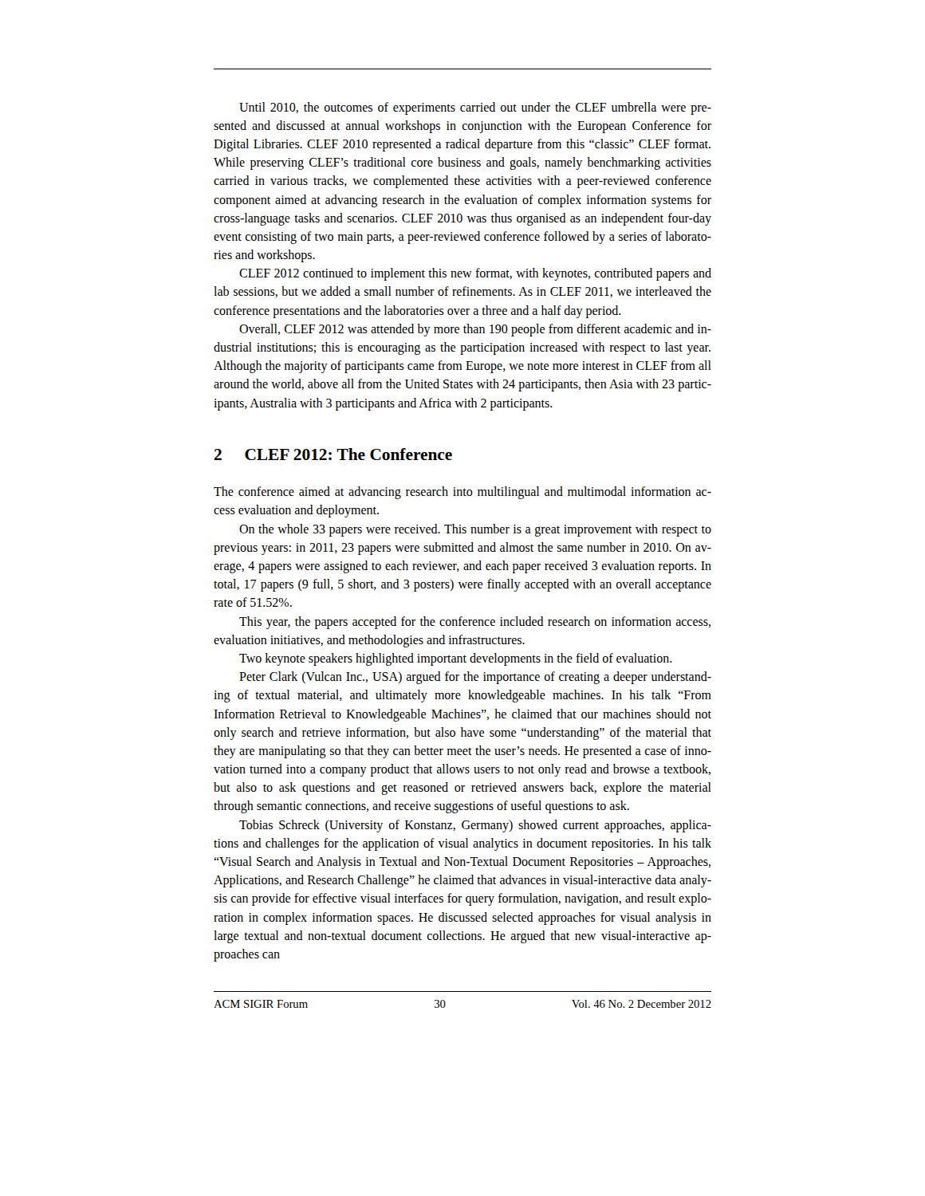Until 2010, the outcomes of experiments carried out under the CLEF umbrella were presented and discussed at annual workshops in conjunction with the European Conference for Digital Libraries. CLEF 2010 represented a radical departure from this “classic” CLEF format. While preserving CLEF’s traditional core business and goals, namely benchmarking activities carried in various tracks, we complemented these activities with a peer-reviewed conference component aimed at advancing research in the evaluation of complex information systems for cross-language tasks and scenarios. CLEF 2010 was thus organised as an independent four-day event consisting of two main parts, a peer-reviewed conference followed by a series of laboratories and workshops.
CLEF 2012 continued to implement this new format, with keynotes, contributed papers and lab sessions, but we added a small number of refinements. As in CLEF 2011, we interleaved the conference presentations and the laboratories over a three and a half day period.
Overall, CLEF 2012 was attended by more than 190 people from different academic and industrial institutions; this is encouraging as the participation increased with respect to last year. Although the majority of participants came from Europe, we note more interest in CLEF from all around the world, above all from the United States with 24 participants, then Asia with 23 participants, Australia with 3 participants and Africa with 2 participants.
2 CLEF 2012: The Conference
The conference aimed at advancing research into multilingual and multimodal information access evaluation and deployment.
On the whole 33 papers were received. This number is a great improvement with respect to previous years: in 2011, 23 papers were submitted and almost the same number in 2010. On average, 4 papers were assigned to each reviewer, and each paper received 3 evaluation reports. In total, 17 papers (9 full, 5 short, and 3 posters) were finally accepted with an overall acceptance rate of 51.52%.
This year, the papers accepted for the conference included research on information access, evaluation initiatives, and methodologies and infrastructures.
Two keynote speakers highlighted important developments in the field of evaluation.
Peter Clark (Vulcan Inc., USA) argued for the importance of creating a deeper understanding of textual material, and ultimately more knowledgeable machines. In his talk “From Information Retrieval to Knowledgeable Machines”, he claimed that our machines should not only search and retrieve information, but also have some “understanding” of the material that they are manipulating so that they can better meet the user’s needs. He presented a case of innovation turned into a company product that allows users to not only read and browse a textbook, but also to ask questions and get reasoned or retrieved answers back, explore the material through semantic connections, and receive suggestions of useful questions to ask.
Tobias Schreck (University of Konstanz, Germany) showed current approaches, applications and challenges for the application of visual analytics in document repositories. In his talk “Visual Search and Analysis in Textual and Non-Textual Document Repositories – Approaches, Applications, and Research Challenge” he claimed that advances in visual-interactive data analysis can provide for effective visual interfaces for query formulation, navigation, and result exploration in complex information spaces. He discussed selected approaches for visual analysis in large textual and non-textual document collections. He argued that new visual-interactive approaches can
ACM SIGIR Forum
30
Vol. 46 No. 2 December 2012